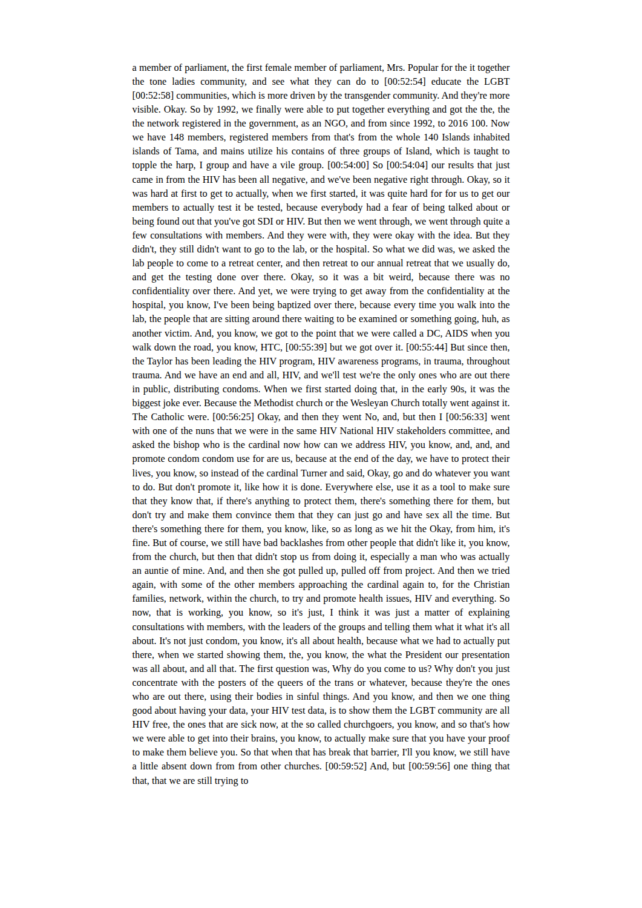a member of parliament, the first female member of parliament, Mrs. Popular for the it together the tone ladies community, and see what they can do to [00:52:54] educate the LGBT [00:52:58] communities, which is more driven by the transgender community. And they're more visible. Okay. So by 1992, we finally were able to put together everything and got the the, the the network registered in the government, as an NGO, and from since 1992, to 2016 100. Now we have 148 members, registered members from that's from the whole 140 Islands inhabited islands of Tama, and mains utilize his contains of three groups of Island, which is taught to topple the harp, I group and have a vile group. [00:54:00] So [00:54:04] our results that just came in from the HIV has been all negative, and we've been negative right through. Okay, so it was hard at first to get to actually, when we first started, it was quite hard for for us to get our members to actually test it be tested, because everybody had a fear of being talked about or being found out that you've got SDI or HIV. But then we went through, we went through quite a few consultations with members. And they were with, they were okay with the idea. But they didn't, they still didn't want to go to the lab, or the hospital. So what we did was, we asked the lab people to come to a retreat center, and then retreat to our annual retreat that we usually do, and get the testing done over there. Okay, so it was a bit weird, because there was no confidentiality over there. And yet, we were trying to get away from the confidentiality at the hospital, you know, I've been being baptized over there, because every time you walk into the lab, the people that are sitting around there waiting to be examined or something going, huh, as another victim. And, you know, we got to the point that we were called a DC, AIDS when you walk down the road, you know, HTC, [00:55:39] but we got over it. [00:55:44] But since then, the Taylor has been leading the HIV program, HIV awareness programs, in trauma, throughout trauma. And we have an end and all, HIV, and we'll test we're the only ones who are out there in public, distributing condoms. When we first started doing that, in the early 90s, it was the biggest joke ever. Because the Methodist church or the Wesleyan Church totally went against it. The Catholic were. [00:56:25] Okay, and then they went No, and, but then I [00:56:33] went with one of the nuns that we were in the same HIV National HIV stakeholders committee, and asked the bishop who is the cardinal now how can we address HIV, you know, and, and, and promote condom condom use for are us, because at the end of the day, we have to protect their lives, you know, so instead of the cardinal Turner and said, Okay, go and do whatever you want to do. But don't promote it, like how it is done. Everywhere else, use it as a tool to make sure that they know that, if there's anything to protect them, there's something there for them, but don't try and make them convince them that they can just go and have sex all the time. But there's something there for them, you know, like, so as long as we hit the Okay, from him, it's fine. But of course, we still have bad backlashes from other people that didn't like it, you know, from the church, but then that didn't stop us from doing it, especially a man who was actually an auntie of mine. And, and then she got pulled up, pulled off from project. And then we tried again, with some of the other members approaching the cardinal again to, for the Christian families, network, within the church, to try and promote health issues, HIV and everything. So now, that is working, you know, so it's just, I think it was just a matter of explaining consultations with members, with the leaders of the groups and telling them what it what it's all about. It's not just condom, you know, it's all about health, because what we had to actually put there, when we started showing them, the, you know, the what the President our presentation was all about, and all that. The first question was, Why do you come to us? Why don't you just concentrate with the posters of the queers of the trans or whatever, because they're the ones who are out there, using their bodies in sinful things. And you know, and then we one thing good about having your data, your HIV test data, is to show them the LGBT community are all HIV free, the ones that are sick now, at the so called churchgoers, you know, and so that's how we were able to get into their brains, you know, to actually make sure that you have your proof to make them believe you. So that when that has break that barrier, I'll you know, we still have a little absent down from from other churches. [00:59:52] And, but [00:59:56] one thing that that, that we are still trying to